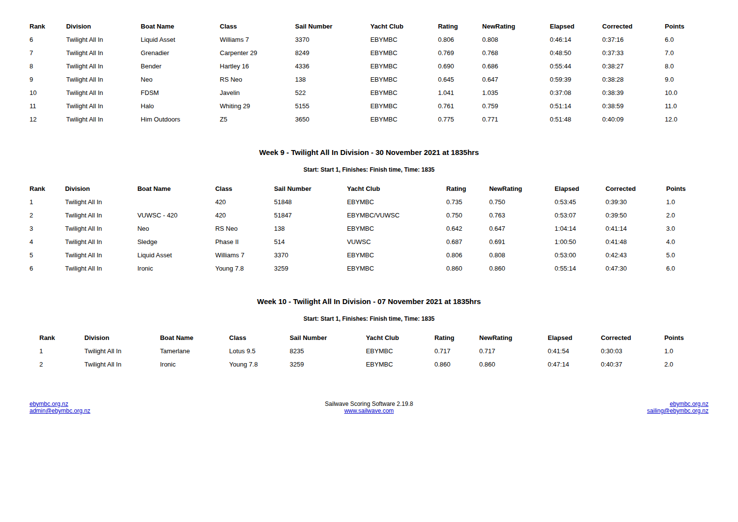| Rank | Division | Boat Name | Class | Sail Number | Yacht Club | Rating | NewRating | Elapsed | Corrected | Points |
| --- | --- | --- | --- | --- | --- | --- | --- | --- | --- | --- |
| 6 | Twilight All In | Liquid Asset | Williams 7 | 3370 | EBYMBC | 0.806 | 0.808 | 0:46:14 | 0:37:16 | 6.0 |
| 7 | Twilight All In | Grenadier | Carpenter 29 | 8249 | EBYMBC | 0.769 | 0.768 | 0:48:50 | 0:37:33 | 7.0 |
| 8 | Twilight All In | Bender | Hartley 16 | 4336 | EBYMBC | 0.690 | 0.686 | 0:55:44 | 0:38:27 | 8.0 |
| 9 | Twilight All In | Neo | RS Neo | 138 | EBYMBC | 0.645 | 0.647 | 0:59:39 | 0:38:28 | 9.0 |
| 10 | Twilight All In | FDSM | Javelin | 522 | EBYMBC | 1.041 | 1.035 | 0:37:08 | 0:38:39 | 10.0 |
| 11 | Twilight All In | Halo | Whiting 29 | 5155 | EBYMBC | 0.761 | 0.759 | 0:51:14 | 0:38:59 | 11.0 |
| 12 | Twilight All In | Him Outdoors | Z5 | 3650 | EBYMBC | 0.775 | 0.771 | 0:51:48 | 0:40:09 | 12.0 |
Week 9 - Twilight All In Division - 30 November 2021 at 1835hrs
Start: Start 1, Finishes: Finish time, Time: 1835
| Rank | Division | Boat Name | Class | Sail Number | Yacht Club | Rating | NewRating | Elapsed | Corrected | Points |
| --- | --- | --- | --- | --- | --- | --- | --- | --- | --- | --- |
| 1 | Twilight All In | | 420 | 51848 | EBYMBC | 0.735 | 0.750 | 0:53:45 | 0:39:30 | 1.0 |
| 2 | Twilight All In | VUWSC - 420 | 420 | 51847 | EBYMBC/VUWSC | 0.750 | 0.763 | 0:53:07 | 0:39:50 | 2.0 |
| 3 | Twilight All In | Neo | RS Neo | 138 | EBYMBC | 0.642 | 0.647 | 1:04:14 | 0:41:14 | 3.0 |
| 4 | Twilight All In | Sledge | Phase II | 514 | VUWSC | 0.687 | 0.691 | 1:00:50 | 0:41:48 | 4.0 |
| 5 | Twilight All In | Liquid Asset | Williams 7 | 3370 | EBYMBC | 0.806 | 0.808 | 0:53:00 | 0:42:43 | 5.0 |
| 6 | Twilight All In | Ironic | Young 7.8 | 3259 | EBYMBC | 0.860 | 0.860 | 0:55:14 | 0:47:30 | 6.0 |
Week 10 - Twilight All In Division - 07 November 2021 at 1835hrs
Start: Start 1, Finishes: Finish time, Time: 1835
| Rank | Division | Boat Name | Class | Sail Number | Yacht Club | Rating | NewRating | Elapsed | Corrected | Points |
| --- | --- | --- | --- | --- | --- | --- | --- | --- | --- | --- |
| 1 | Twilight All In | Tamerlane | Lotus 9.5 | 8235 | EBYMBC | 0.717 | 0.717 | 0:41:54 | 0:30:03 | 1.0 |
| 2 | Twilight All In | Ironic | Young 7.8 | 3259 | EBYMBC | 0.860 | 0.860 | 0:47:14 | 0:40:37 | 2.0 |
ebymbc.org.nz
admin@ebymbc.org.nz
Sailwave Scoring Software 2.19.8
www.sailwave.com
ebymbc.org.nz
sailing@ebymbc.org.nz